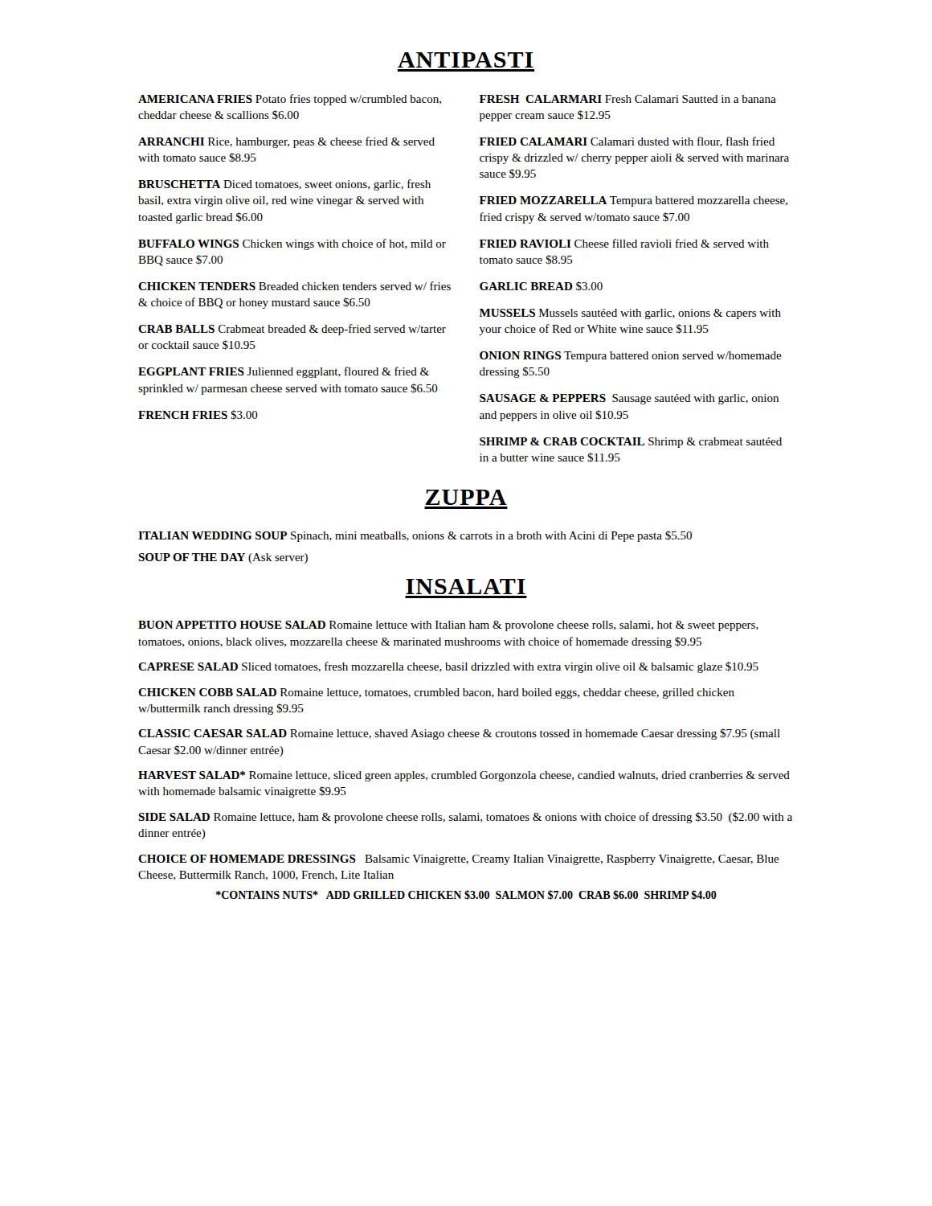ANTIPASTI
Americana Fries Potato fries topped w/crumbled bacon, cheddar cheese & scallions $6.00
Arranchi Rice, hamburger, peas & cheese fried & served with tomato sauce $8.95
Bruschetta Diced tomatoes, sweet onions, garlic, fresh basil, extra virgin olive oil, red wine vinegar & served with toasted garlic bread $6.00
Buffalo Wings Chicken wings with choice of hot, mild or BBQ sauce $7.00
Chicken Tenders Breaded chicken tenders served w/ fries & choice of BBQ or honey mustard sauce $6.50
Crab Balls Crabmeat breaded & deep-fried served w/tarter or cocktail sauce $10.95
Eggplant Fries Julienned eggplant, floured & fried & sprinkled w/ parmesan cheese served with tomato sauce $6.50
French Fries $3.00
Fresh Calarmari Fresh Calamari Sautted in a banana pepper cream sauce $12.95
Fried Calamari Calamari dusted with flour, flash fried crispy & drizzled w/ cherry pepper aioli & served with marinara sauce $9.95
Fried Mozzarella Tempura battered mozzarella cheese, fried crispy & served w/tomato sauce $7.00
Fried Ravioli Cheese filled ravioli fried & served with tomato sauce $8.95
Garlic Bread $3.00
Mussels Mussels sautéed with garlic, onions & capers with your choice of Red or White wine sauce $11.95
Onion Rings Tempura battered onion served w/homemade dressing $5.50
Sausage & Peppers Sausage sautéed with garlic, onion and peppers in olive oil $10.95
Shrimp & Crab Cocktail Shrimp & crabmeat sautéed in a butter wine sauce $11.95
ZUPPA
Italian Wedding Soup Spinach, mini meatballs, onions & carrots in a broth with Acini di Pepe pasta $5.50
Soup of the Day (Ask server)
INSALATI
Buon Appetito House Salad Romaine lettuce with Italian ham & provolone cheese rolls, salami, hot & sweet peppers, tomatoes, onions, black olives, mozzarella cheese & marinated mushrooms with choice of homemade dressing $9.95
Caprese Salad Sliced tomatoes, fresh mozzarella cheese, basil drizzled with extra virgin olive oil & balsamic glaze $10.95
Chicken Cobb Salad Romaine lettuce, tomatoes, crumbled bacon, hard boiled eggs, cheddar cheese, grilled chicken w/buttermilk ranch dressing $9.95
Classic Caesar Salad Romaine lettuce, shaved Asiago cheese & croutons tossed in homemade Caesar dressing $7.95 (small Caesar $2.00 w/dinner entrée)
Harvest Salad* Romaine lettuce, sliced green apples, crumbled Gorgonzola cheese, candied walnuts, dried cranberries & served with homemade balsamic vinaigrette $9.95
Side Salad Romaine lettuce, ham & provolone cheese rolls, salami, tomatoes & onions with choice of dressing $3.50 ($2.00 with a dinner entrée)
Choice of Homemade Dressings Balsamic Vinaigrette, Creamy Italian Vinaigrette, Raspberry Vinaigrette, Caesar, Blue Cheese, Buttermilk Ranch, 1000, French, Lite Italian
*CONTAINS NUTS* ADD GRILLED CHICKEN $3.00 SALMON $7.00 CRAB $6.00 SHRIMP $4.00